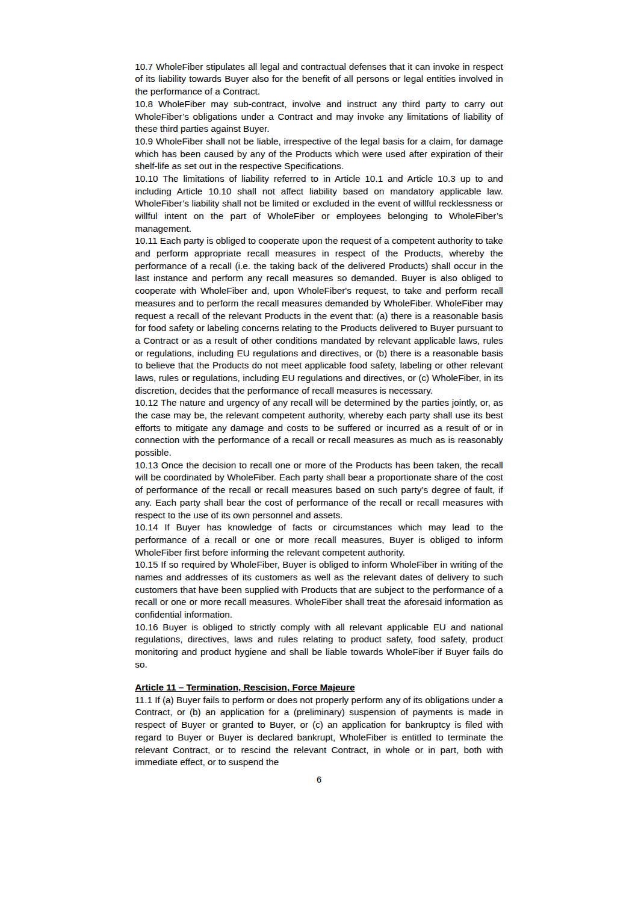10.7 WholeFiber stipulates all legal and contractual defenses that it can invoke in respect of its liability towards Buyer also for the benefit of all persons or legal entities involved in the performance of a Contract.
10.8 WholeFiber may sub-contract, involve and instruct any third party to carry out WholeFiber’s obligations under a Contract and may invoke any limitations of liability of these third parties against Buyer.
10.9 WholeFiber shall not be liable, irrespective of the legal basis for a claim, for damage which has been caused by any of the Products which were used after expiration of their shelf-life as set out in the respective Specifications.
10.10 The limitations of liability referred to in Article 10.1 and Article 10.3 up to and including Article 10.10 shall not affect liability based on mandatory applicable law. WholeFiber’s liability shall not be limited or excluded in the event of willful recklessness or willful intent on the part of WholeFiber or employees belonging to WholeFiber’s management.
10.11 Each party is obliged to cooperate upon the request of a competent authority to take and perform appropriate recall measures in respect of the Products, whereby the performance of a recall (i.e. the taking back of the delivered Products) shall occur in the last instance and perform any recall measures so demanded. Buyer is also obliged to cooperate with WholeFiber and, upon WholeFiber's request, to take and perform recall measures and to perform the recall measures demanded by WholeFiber. WholeFiber may request a recall of the relevant Products in the event that: (a) there is a reasonable basis for food safety or labeling concerns relating to the Products delivered to Buyer pursuant to a Contract or as a result of other conditions mandated by relevant applicable laws, rules or regulations, including EU regulations and directives, or (b) there is a reasonable basis to believe that the Products do not meet applicable food safety, labeling or other relevant laws, rules or regulations, including EU regulations and directives, or (c) WholeFiber, in its discretion, decides that the performance of recall measures is necessary.
10.12 The nature and urgency of any recall will be determined by the parties jointly, or, as the case may be, the relevant competent authority, whereby each party shall use its best efforts to mitigate any damage and costs to be suffered or incurred as a result of or in connection with the performance of a recall or recall measures as much as is reasonably possible.
10.13 Once the decision to recall one or more of the Products has been taken, the recall will be coordinated by WholeFiber. Each party shall bear a proportionate share of the cost of performance of the recall or recall measures based on such party’s degree of fault, if any. Each party shall bear the cost of performance of the recall or recall measures with respect to the use of its own personnel and assets.
10.14 If Buyer has knowledge of facts or circumstances which may lead to the performance of a recall or one or more recall measures, Buyer is obliged to inform WholeFiber first before informing the relevant competent authority.
10.15 If so required by WholeFiber, Buyer is obliged to inform WholeFiber in writing of the names and addresses of its customers as well as the relevant dates of delivery to such customers that have been supplied with Products that are subject to the performance of a recall or one or more recall measures. WholeFiber shall treat the aforesaid information as confidential information.
10.16 Buyer is obliged to strictly comply with all relevant applicable EU and national regulations, directives, laws and rules relating to product safety, food safety, product monitoring and product hygiene and shall be liable towards WholeFiber if Buyer fails do so.
Article 11 – Termination, Rescision, Force Majeure
11.1 If (a) Buyer fails to perform or does not properly perform any of its obligations under a Contract, or (b) an application for a (preliminary) suspension of payments is made in respect of Buyer or granted to Buyer, or (c) an application for bankruptcy is filed with regard to Buyer or Buyer is declared bankrupt, WholeFiber is entitled to terminate the relevant Contract, or to rescind the relevant Contract, in whole or in part, both with immediate effect, or to suspend the
6